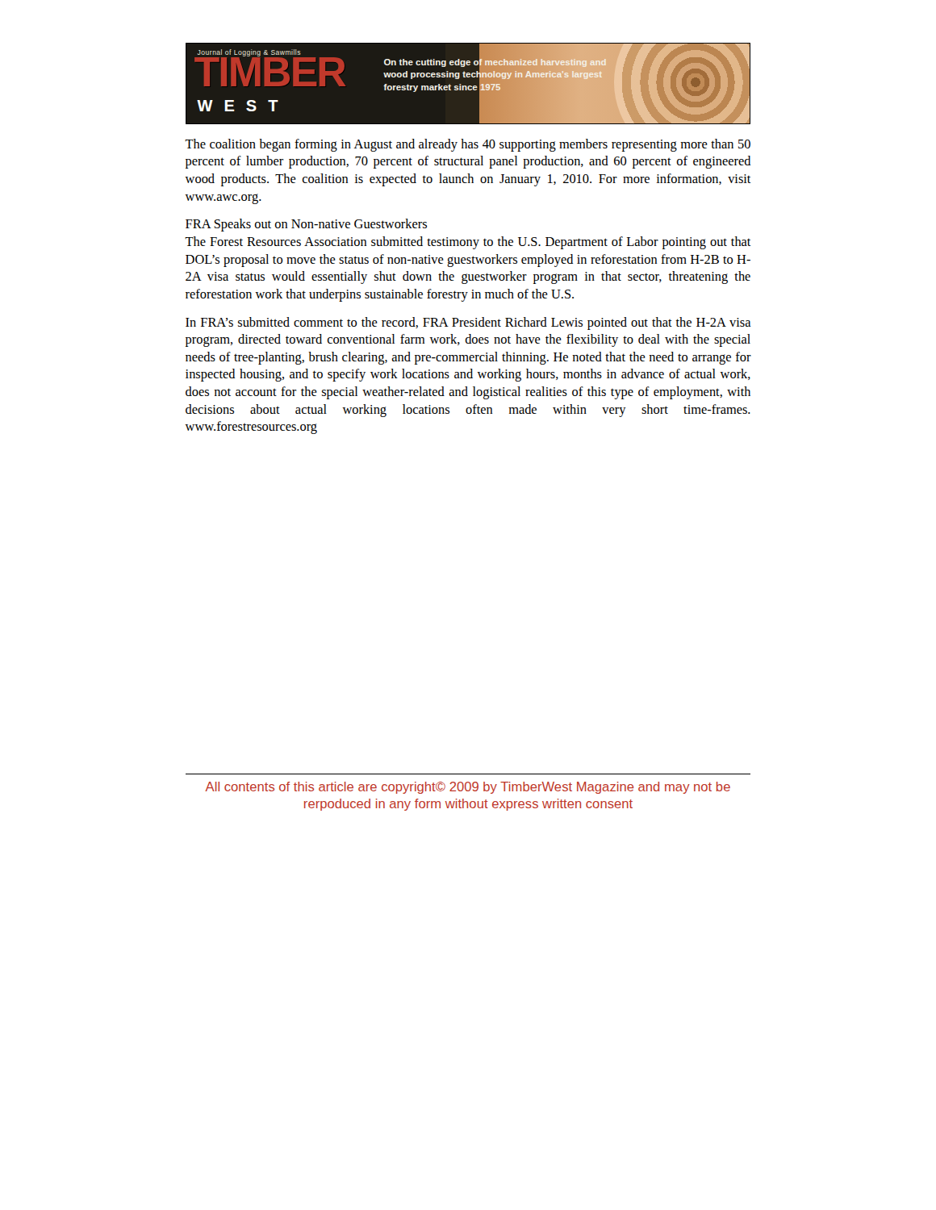Journal of Logging & Sawmills
TIMBER
WEST
On the cutting edge of mechanized harvesting and wood processing technology in America's largest forestry market since 1975
The coalition began forming in August and already has 40 supporting members representing more than 50 percent of lumber production, 70 percent of structural panel production, and 60 percent of engineered wood products. The coalition is expected to launch on January 1, 2010. For more information, visit www.awc.org.
FRA Speaks out on Non-native Guestworkers
The Forest Resources Association submitted testimony to the U.S. Department of Labor pointing out that DOL’s proposal to move the status of non-native guestworkers employed in reforestation from H-2B to H-2A visa status would essentially shut down the guestworker program in that sector, threatening the reforestation work that underpins sustainable forestry in much of the U.S.
In FRA’s submitted comment to the record, FRA President Richard Lewis pointed out that the H-2A visa program, directed toward conventional farm work, does not have the flexibility to deal with the special needs of tree-planting, brush clearing, and pre-commercial thinning. He noted that the need to arrange for inspected housing, and to specify work locations and working hours, months in advance of actual work, does not account for the special weather-related and logistical realities of this type of employment, with decisions about actual working locations often made within very short time-frames. www.forestresources.org
All contents of this article are copyright© 2009 by TimberWest Magazine and may not be rerpoduced in any form without express written consent